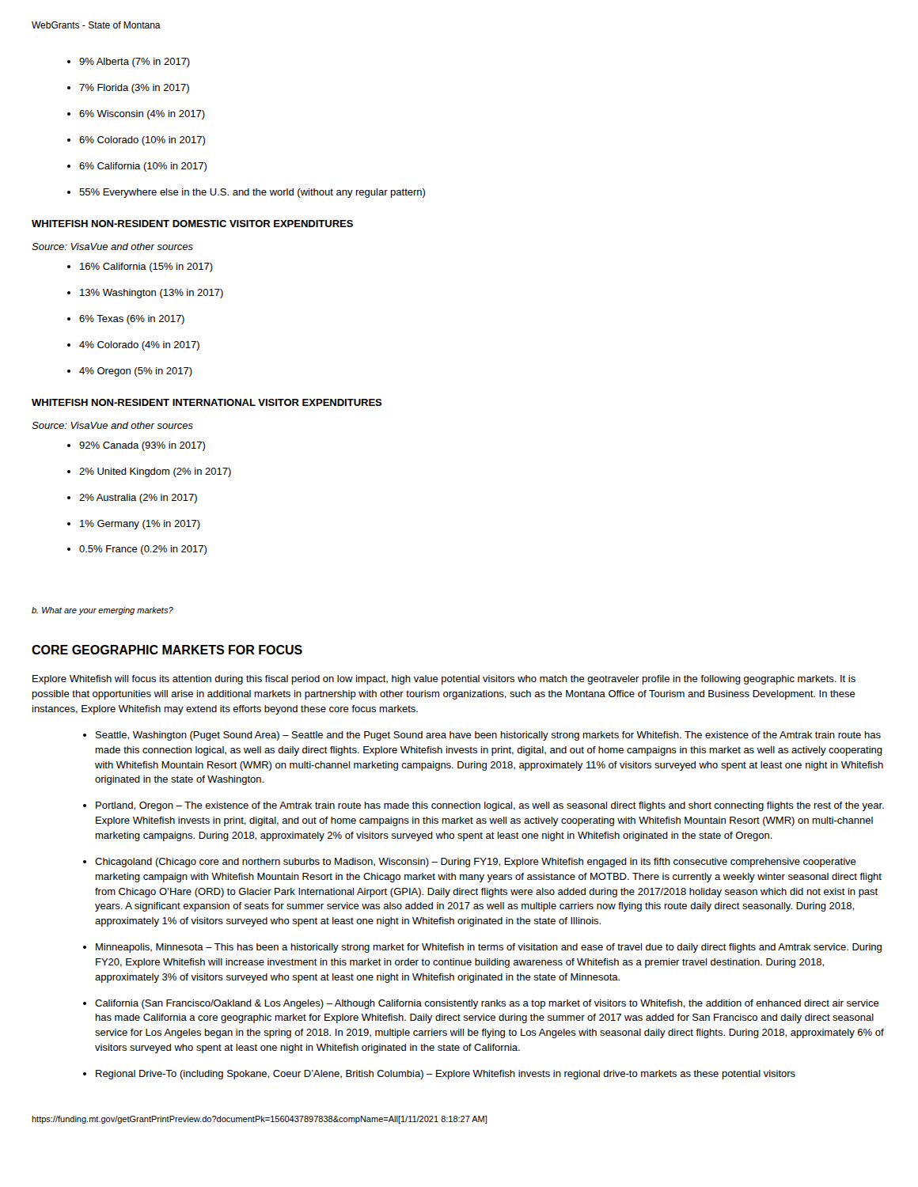WebGrants - State of Montana
9% Alberta (7% in 2017)
7% Florida (3% in 2017)
6% Wisconsin (4% in 2017)
6% Colorado (10% in 2017)
6% California (10% in 2017)
55% Everywhere else in the U.S. and the world (without any regular pattern)
WHITEFISH NON-RESIDENT DOMESTIC VISITOR EXPENDITURES
Source: VisaVue and other sources
16% California (15% in 2017)
13% Washington (13% in 2017)
6% Texas (6% in 2017)
4% Colorado (4% in 2017)
4% Oregon (5% in 2017)
WHITEFISH NON-RESIDENT INTERNATIONAL VISITOR EXPENDITURES
Source: VisaVue and other sources
92% Canada (93% in 2017)
2% United Kingdom (2% in 2017)
2% Australia (2% in 2017)
1% Germany (1% in 2017)
0.5% France (0.2% in 2017)
b. What are your emerging markets?
CORE GEOGRAPHIC MARKETS FOR FOCUS
Explore Whitefish will focus its attention during this fiscal period on low impact, high value potential visitors who match the geotraveler profile in the following geographic markets. It is possible that opportunities will arise in additional markets in partnership with other tourism organizations, such as the Montana Office of Tourism and Business Development. In these instances, Explore Whitefish may extend its efforts beyond these core focus markets.
Seattle, Washington (Puget Sound Area) – Seattle and the Puget Sound area have been historically strong markets for Whitefish. The existence of the Amtrak train route has made this connection logical, as well as daily direct flights. Explore Whitefish invests in print, digital, and out of home campaigns in this market as well as actively cooperating with Whitefish Mountain Resort (WMR) on multi-channel marketing campaigns. During 2018, approximately 11% of visitors surveyed who spent at least one night in Whitefish originated in the state of Washington.
Portland, Oregon – The existence of the Amtrak train route has made this connection logical, as well as seasonal direct flights and short connecting flights the rest of the year. Explore Whitefish invests in print, digital, and out of home campaigns in this market as well as actively cooperating with Whitefish Mountain Resort (WMR) on multi-channel marketing campaigns. During 2018, approximately 2% of visitors surveyed who spent at least one night in Whitefish originated in the state of Oregon.
Chicagoland (Chicago core and northern suburbs to Madison, Wisconsin) – During FY19, Explore Whitefish engaged in its fifth consecutive comprehensive cooperative marketing campaign with Whitefish Mountain Resort in the Chicago market with many years of assistance of MOTBD. There is currently a weekly winter seasonal direct flight from Chicago O’Hare (ORD) to Glacier Park International Airport (GPIA). Daily direct flights were also added during the 2017/2018 holiday season which did not exist in past years. A significant expansion of seats for summer service was also added in 2017 as well as multiple carriers now flying this route daily direct seasonally. During 2018, approximately 1% of visitors surveyed who spent at least one night in Whitefish originated in the state of Illinois.
Minneapolis, Minnesota – This has been a historically strong market for Whitefish in terms of visitation and ease of travel due to daily direct flights and Amtrak service. During FY20, Explore Whitefish will increase investment in this market in order to continue building awareness of Whitefish as a premier travel destination. During 2018, approximately 3% of visitors surveyed who spent at least one night in Whitefish originated in the state of Minnesota.
California (San Francisco/Oakland & Los Angeles) – Although California consistently ranks as a top market of visitors to Whitefish, the addition of enhanced direct air service has made California a core geographic market for Explore Whitefish. Daily direct service during the summer of 2017 was added for San Francisco and daily direct seasonal service for Los Angeles began in the spring of 2018. In 2019, multiple carriers will be flying to Los Angeles with seasonal daily direct flights. During 2018, approximately 6% of visitors surveyed who spent at least one night in Whitefish originated in the state of California.
Regional Drive-To (including Spokane, Coeur D’Alene, British Columbia) – Explore Whitefish invests in regional drive-to markets as these potential visitors
https://funding.mt.gov/getGrantPrintPreview.do?documentPk=1560437897838&compName=All[1/11/2021 8:18:27 AM]